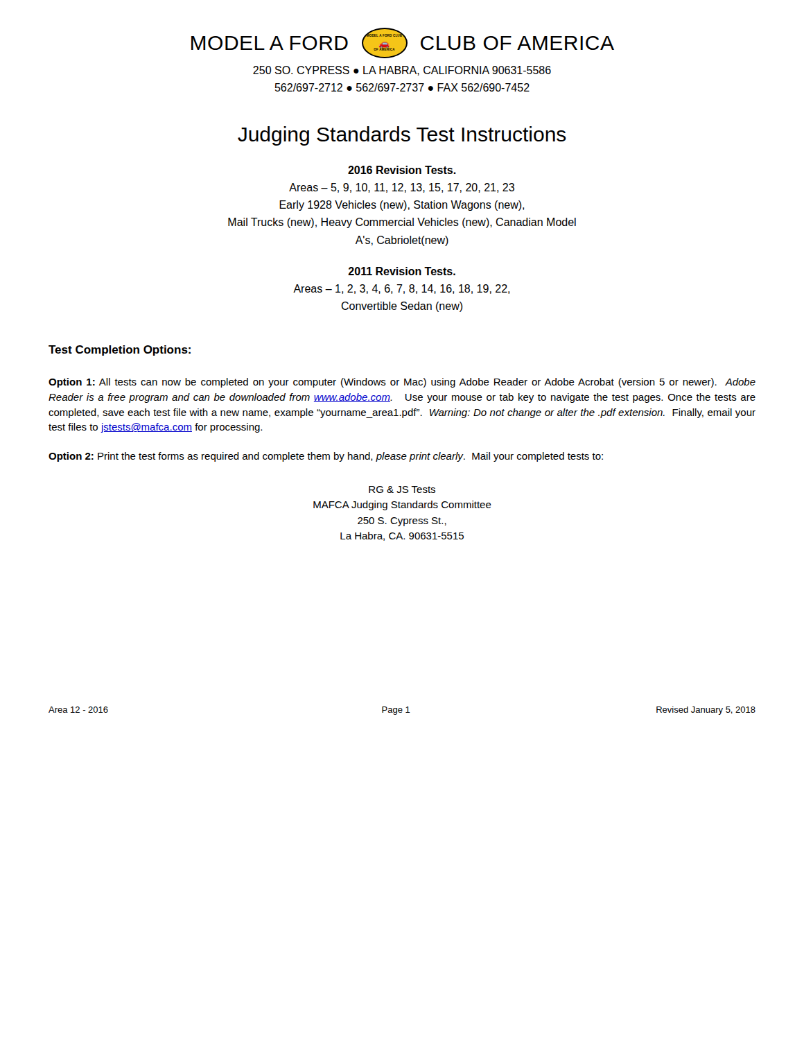MODEL A FORD MODEL A FORD CLUB 🚗 OF AMERICA CLUB OF AMERICA
250 SO. CYPRESS ● LA HABRA, CALIFORNIA 90631-5586
562/697-2712 ● 562/697-2737 ● FAX 562/690-7452
Judging Standards Test Instructions
2016 Revision Tests.
Areas – 5, 9, 10, 11, 12, 13, 15, 17, 20, 21, 23
Early 1928 Vehicles (new), Station Wagons (new),
Mail Trucks (new), Heavy Commercial Vehicles (new), Canadian Model
A's, Cabriolet(new)
2011 Revision Tests.
Areas – 1, 2, 3, 4, 6, 7, 8, 14, 16, 18, 19, 22,
Convertible Sedan (new)
Test Completion Options:
Option 1: All tests can now be completed on your computer (Windows or Mac) using Adobe Reader or Adobe Acrobat (version 5 or newer). Adobe Reader is a free program and can be downloaded from www.adobe.com. Use your mouse or tab key to navigate the test pages. Once the tests are completed, save each test file with a new name, example “yourname_area1.pdf”. Warning: Do not change or alter the .pdf extension. Finally, email your test files to jstests@mafca.com for processing.
Option 2: Print the test forms as required and complete them by hand, please print clearly. Mail your completed tests to:
RG & JS Tests
MAFCA Judging Standards Committee
250 S. Cypress St.,
La Habra, CA. 90631-5515
Area 12 - 2016 Page 1 Revised January 5, 2018